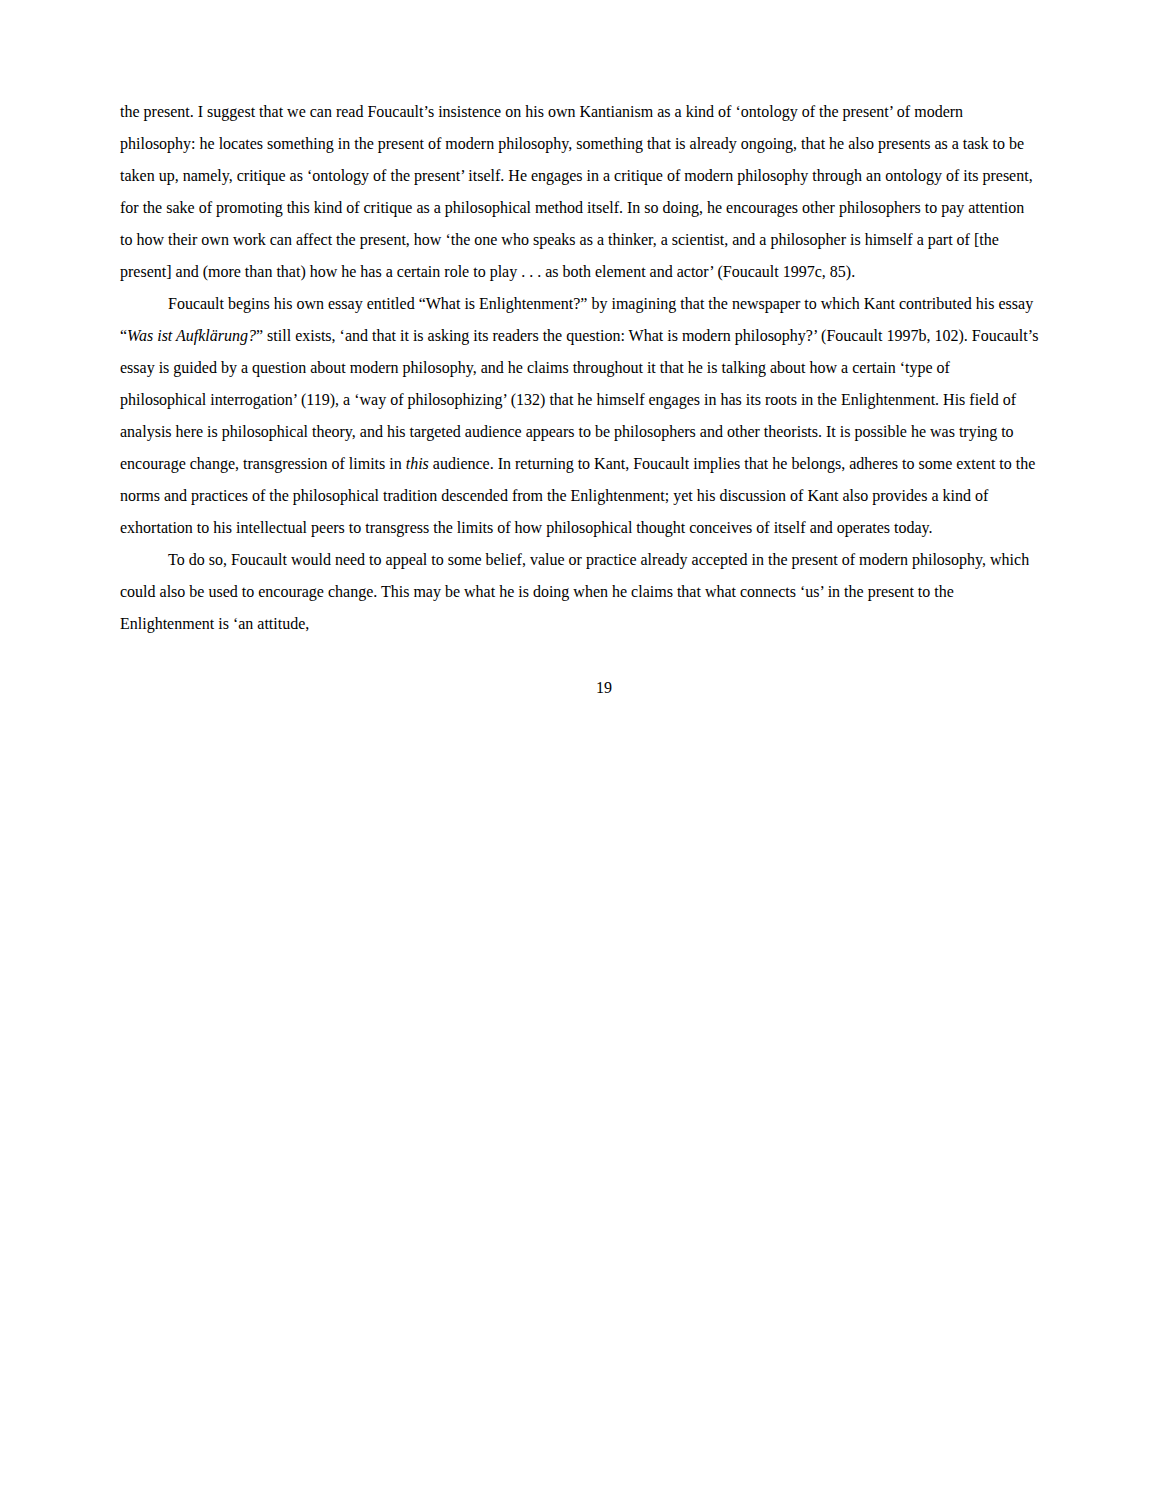the present. I suggest that we can read Foucault’s insistence on his own Kantianism as a kind of ‘ontology of the present’ of modern philosophy: he locates something in the present of modern philosophy, something that is already ongoing, that he also presents as a task to be taken up, namely, critique as ‘ontology of the present’ itself. He engages in a critique of modern philosophy through an ontology of its present, for the sake of promoting this kind of critique as a philosophical method itself. In so doing, he encourages other philosophers to pay attention to how their own work can affect the present, how ‘the one who speaks as a thinker, a scientist, and a philosopher is himself a part of [the present] and (more than that) how he has a certain role to play . . . as both element and actor’ (Foucault 1997c, 85).
Foucault begins his own essay entitled “What is Enlightenment?” by imagining that the newspaper to which Kant contributed his essay “Was ist Aufklärung?” still exists, ‘and that it is asking its readers the question: What is modern philosophy?’ (Foucault 1997b, 102). Foucault’s essay is guided by a question about modern philosophy, and he claims throughout it that he is talking about how a certain ‘type of philosophical interrogation’ (119), a ‘way of philosophizing’ (132) that he himself engages in has its roots in the Enlightenment. His field of analysis here is philosophical theory, and his targeted audience appears to be philosophers and other theorists. It is possible he was trying to encourage change, transgression of limits in this audience. In returning to Kant, Foucault implies that he belongs, adheres to some extent to the norms and practices of the philosophical tradition descended from the Enlightenment; yet his discussion of Kant also provides a kind of exhortation to his intellectual peers to transgress the limits of how philosophical thought conceives of itself and operates today.
To do so, Foucault would need to appeal to some belief, value or practice already accepted in the present of modern philosophy, which could also be used to encourage change. This may be what he is doing when he claims that what connects ‘us’ in the present to the Enlightenment is ‘an attitude,
19